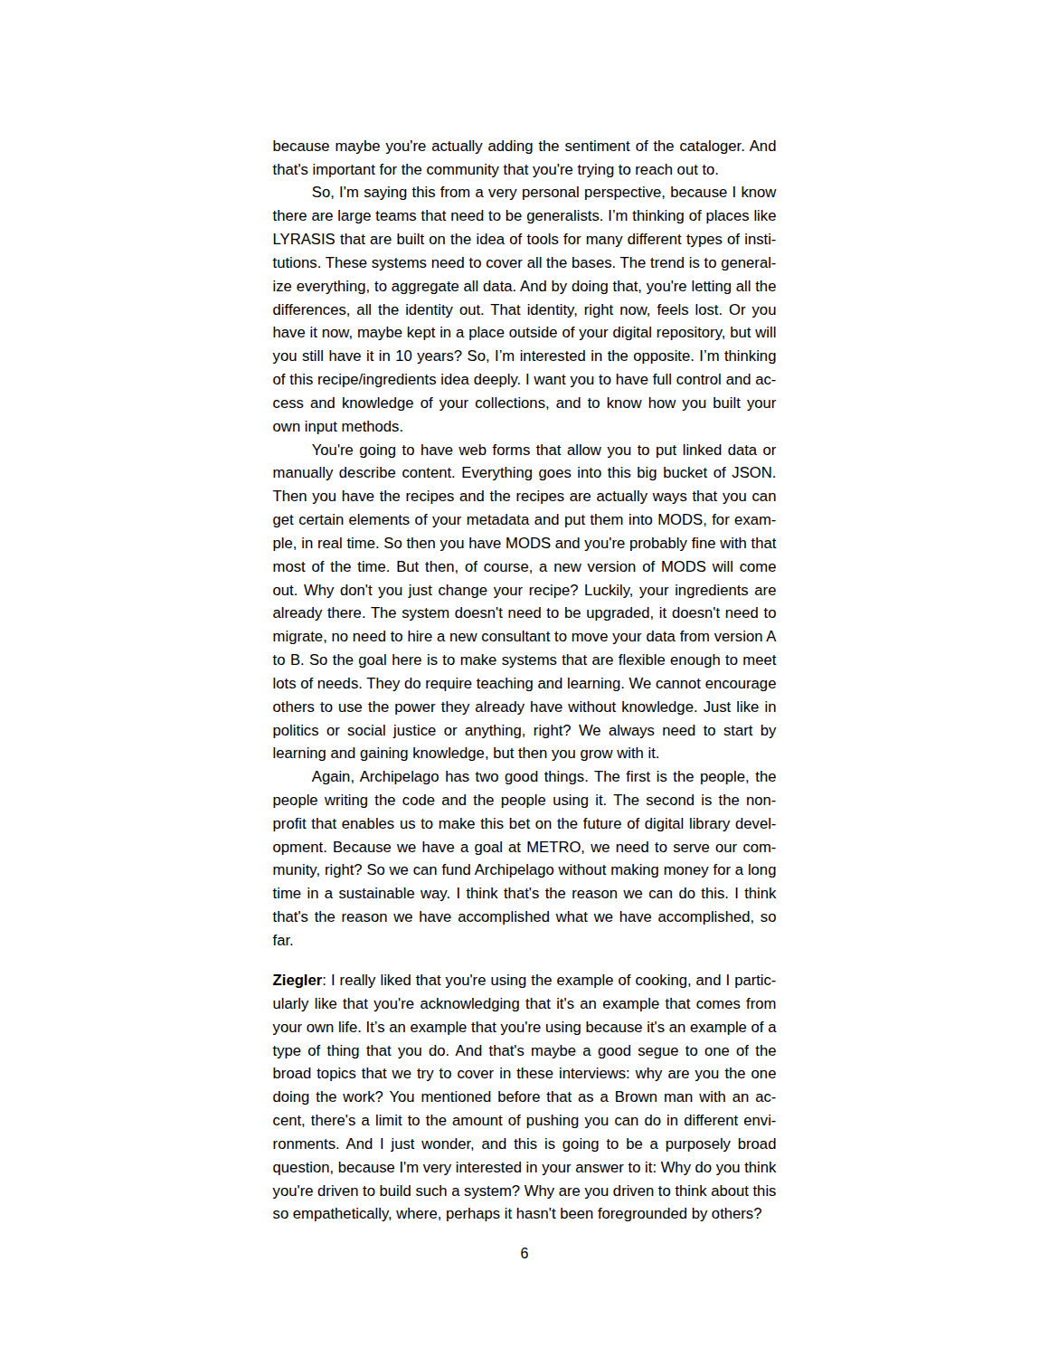because maybe you're actually adding the sentiment of the cataloger. And that's important for the community that you're trying to reach out to.
So, I'm saying this from a very personal perspective, because I know there are large teams that need to be generalists. I’m thinking of places like LYRASIS that are built on the idea of tools for many different types of institutions. These systems need to cover all the bases. The trend is to generalize everything, to aggregate all data. And by doing that, you're letting all the differences, all the identity out. That identity, right now, feels lost. Or you have it now, maybe kept in a place outside of your digital repository, but will you still have it in 10 years? So, I’m interested in the opposite. I’m thinking of this recipe/ingredients idea deeply. I want you to have full control and access and knowledge of your collections, and to know how you built your own input methods.
You're going to have web forms that allow you to put linked data or manually describe content. Everything goes into this big bucket of JSON. Then you have the recipes and the recipes are actually ways that you can get certain elements of your metadata and put them into MODS, for example, in real time. So then you have MODS and you're probably fine with that most of the time. But then, of course, a new version of MODS will come out. Why don't you just change your recipe? Luckily, your ingredients are already there. The system doesn't need to be upgraded, it doesn't need to migrate, no need to hire a new consultant to move your data from version A to B. So the goal here is to make systems that are flexible enough to meet lots of needs. They do require teaching and learning. We cannot encourage others to use the power they already have without knowledge. Just like in politics or social justice or anything, right? We always need to start by learning and gaining knowledge, but then you grow with it.
Again, Archipelago has two good things. The first is the people, the people writing the code and the people using it. The second is the non-profit that enables us to make this bet on the future of digital library development. Because we have a goal at METRO, we need to serve our community, right? So we can fund Archipelago without making money for a long time in a sustainable way. I think that's the reason we can do this. I think that's the reason we have accomplished what we have accomplished, so far.
Ziegler: I really liked that you're using the example of cooking, and I particularly like that you're acknowledging that it's an example that comes from your own life. It’s an example that you're using because it's an example of a type of thing that you do. And that's maybe a good segue to one of the broad topics that we try to cover in these interviews: why are you the one doing the work? You mentioned before that as a Brown man with an accent, there's a limit to the amount of pushing you can do in different environments. And I just wonder, and this is going to be a purposely broad question, because I'm very interested in your answer to it: Why do you think you're driven to build such a system? Why are you driven to think about this so empathetically, where, perhaps it hasn't been foregrounded by others?
6